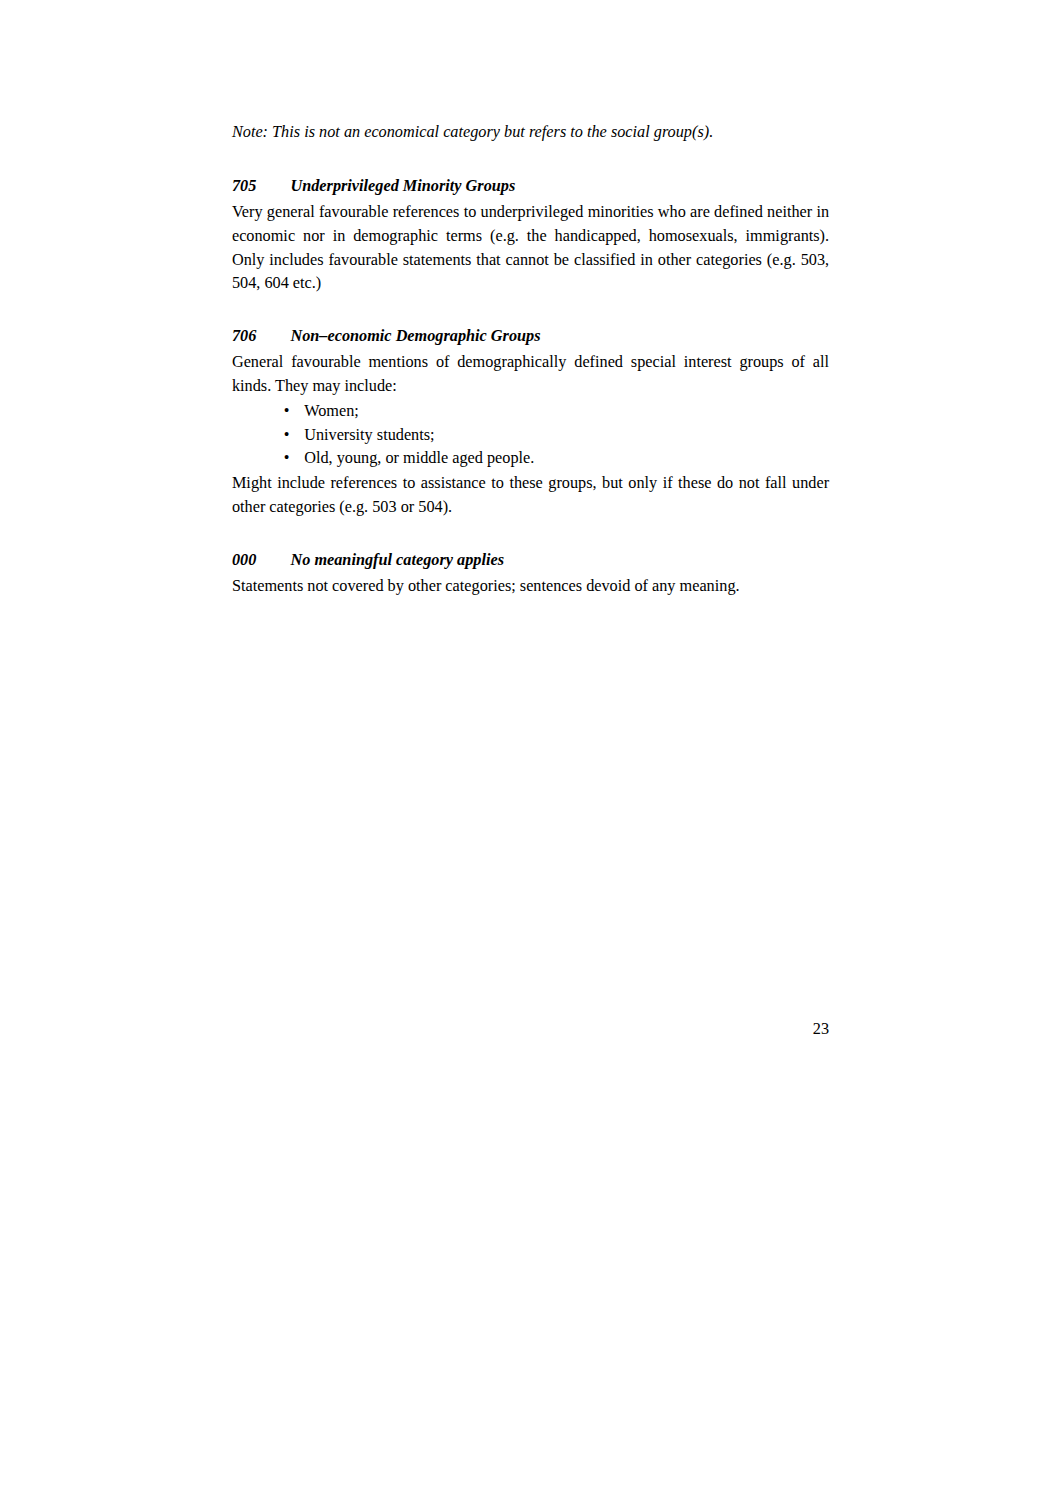Note: This is not an economical category but refers to the social group(s).
705 Underprivileged Minority Groups
Very general favourable references to underprivileged minorities who are defined neither in economic nor in demographic terms (e.g. the handicapped, homosexuals, immigrants). Only includes favourable statements that cannot be classified in other categories (e.g. 503, 504, 604 etc.)
706 Non–economic Demographic Groups
General favourable mentions of demographically defined special interest groups of all kinds. They may include:
Women;
University students;
Old, young, or middle aged people.
Might include references to assistance to these groups, but only if these do not fall under other categories (e.g. 503 or 504).
000 No meaningful category applies
Statements not covered by other categories; sentences devoid of any meaning.
23